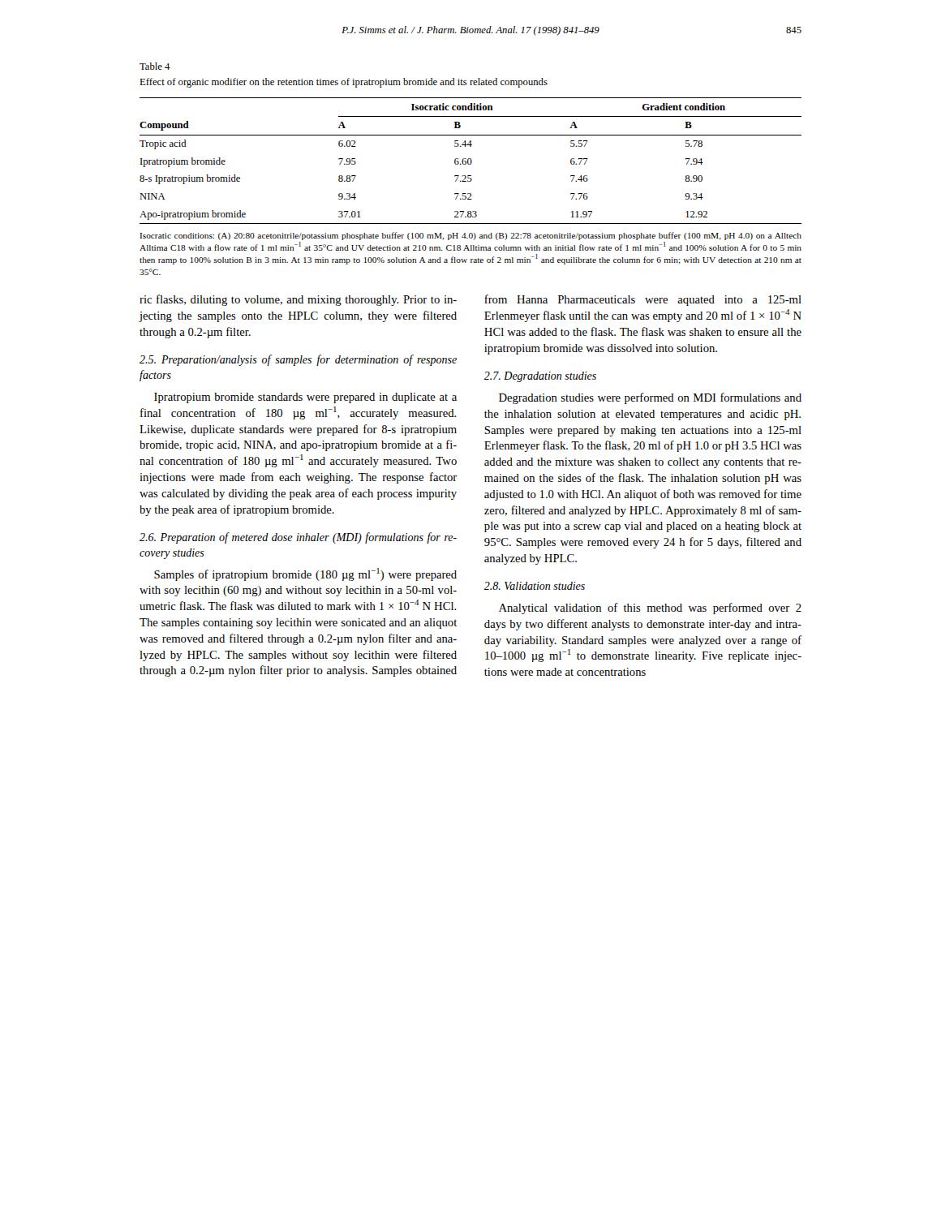P.J. Simms et al. / J. Pharm. Biomed. Anal. 17 (1998) 841–849 845
Table 4
Effect of organic modifier on the retention times of ipratropium bromide and its related compounds
| Compound | Isocratic condition | Gradient condition |
| --- | --- | --- |
| A | B | A | B |
| Tropic acid | 6.02 | 5.44 | 5.57 | 5.78 |
| Ipratropium bromide | 7.95 | 6.60 | 6.77 | 7.94 |
| 8-s Ipratropium bromide | 8.87 | 7.25 | 7.46 | 8.90 |
| NINA | 9.34 | 7.52 | 7.76 | 9.34 |
| Apo-ipratropium bromide | 37.01 | 27.83 | 11.97 | 12.92 |
Isocratic conditions: (A) 20:80 acetonitrile/potassium phosphate buffer (100 mM, pH 4.0) and (B) 22:78 acetonitrile/potassium phosphate buffer (100 mM, pH 4.0) on a Alltech Alltima C18 with a flow rate of 1 ml min−1 at 35°C and UV detection at 210 nm. C18 Alltima column with an initial flow rate of 1 ml min−1 and 100% solution A for 0 to 5 min then ramp to 100% solution B in 3 min. At 13 min ramp to 100% solution A and a flow rate of 2 ml min−1 and equilibrate the column for 6 min; with UV detection at 210 nm at 35°C.
ric flasks, diluting to volume, and mixing thoroughly. Prior to injecting the samples onto the HPLC column, they were filtered through a 0.2-µm filter.
2.5. Preparation/analysis of samples for determination of response factors
Ipratropium bromide standards were prepared in duplicate at a final concentration of 180 µg ml−1, accurately measured. Likewise, duplicate standards were prepared for 8-s ipratropium bromide, tropic acid, NINA, and apo-ipratropium bromide at a final concentration of 180 µg ml−1 and accurately measured. Two injections were made from each weighing. The response factor was calculated by dividing the peak area of each process impurity by the peak area of ipratropium bromide.
2.6. Preparation of metered dose inhaler (MDI) formulations for recovery studies
Samples of ipratropium bromide (180 µg ml−1) were prepared with soy lecithin (60 mg) and without soy lecithin in a 50-ml volumetric flask. The flask was diluted to mark with 1 × 10−4 N HCl. The samples containing soy lecithin were sonicated and an aliquot was removed and filtered through a 0.2-µm nylon filter and analyzed by HPLC. The samples without soy lecithin were filtered through a 0.2-µm nylon filter prior to analysis. Samples obtained from Hanna Pharmaceuticals were aquated into a 125-ml Erlenmeyer flask until the can was empty and 20 ml of 1 × 10−4 N HCl was added to the flask. The flask was shaken to ensure all the ipratropium bromide was dissolved into solution.
2.7. Degradation studies
Degradation studies were performed on MDI formulations and the inhalation solution at elevated temperatures and acidic pH. Samples were prepared by making ten actuations into a 125-ml Erlenmeyer flask. To the flask, 20 ml of pH 1.0 or pH 3.5 HCl was added and the mixture was shaken to collect any contents that remained on the sides of the flask. The inhalation solution pH was adjusted to 1.0 with HCl. An aliquot of both was removed for time zero, filtered and analyzed by HPLC. Approximately 8 ml of sample was put into a screw cap vial and placed on a heating block at 95°C. Samples were removed every 24 h for 5 days, filtered and analyzed by HPLC.
2.8. Validation studies
Analytical validation of this method was performed over 2 days by two different analysts to demonstrate inter-day and intra-day variability. Standard samples were analyzed over a range of 10–1000 µg ml−1 to demonstrate linearity. Five replicate injections were made at concentrations